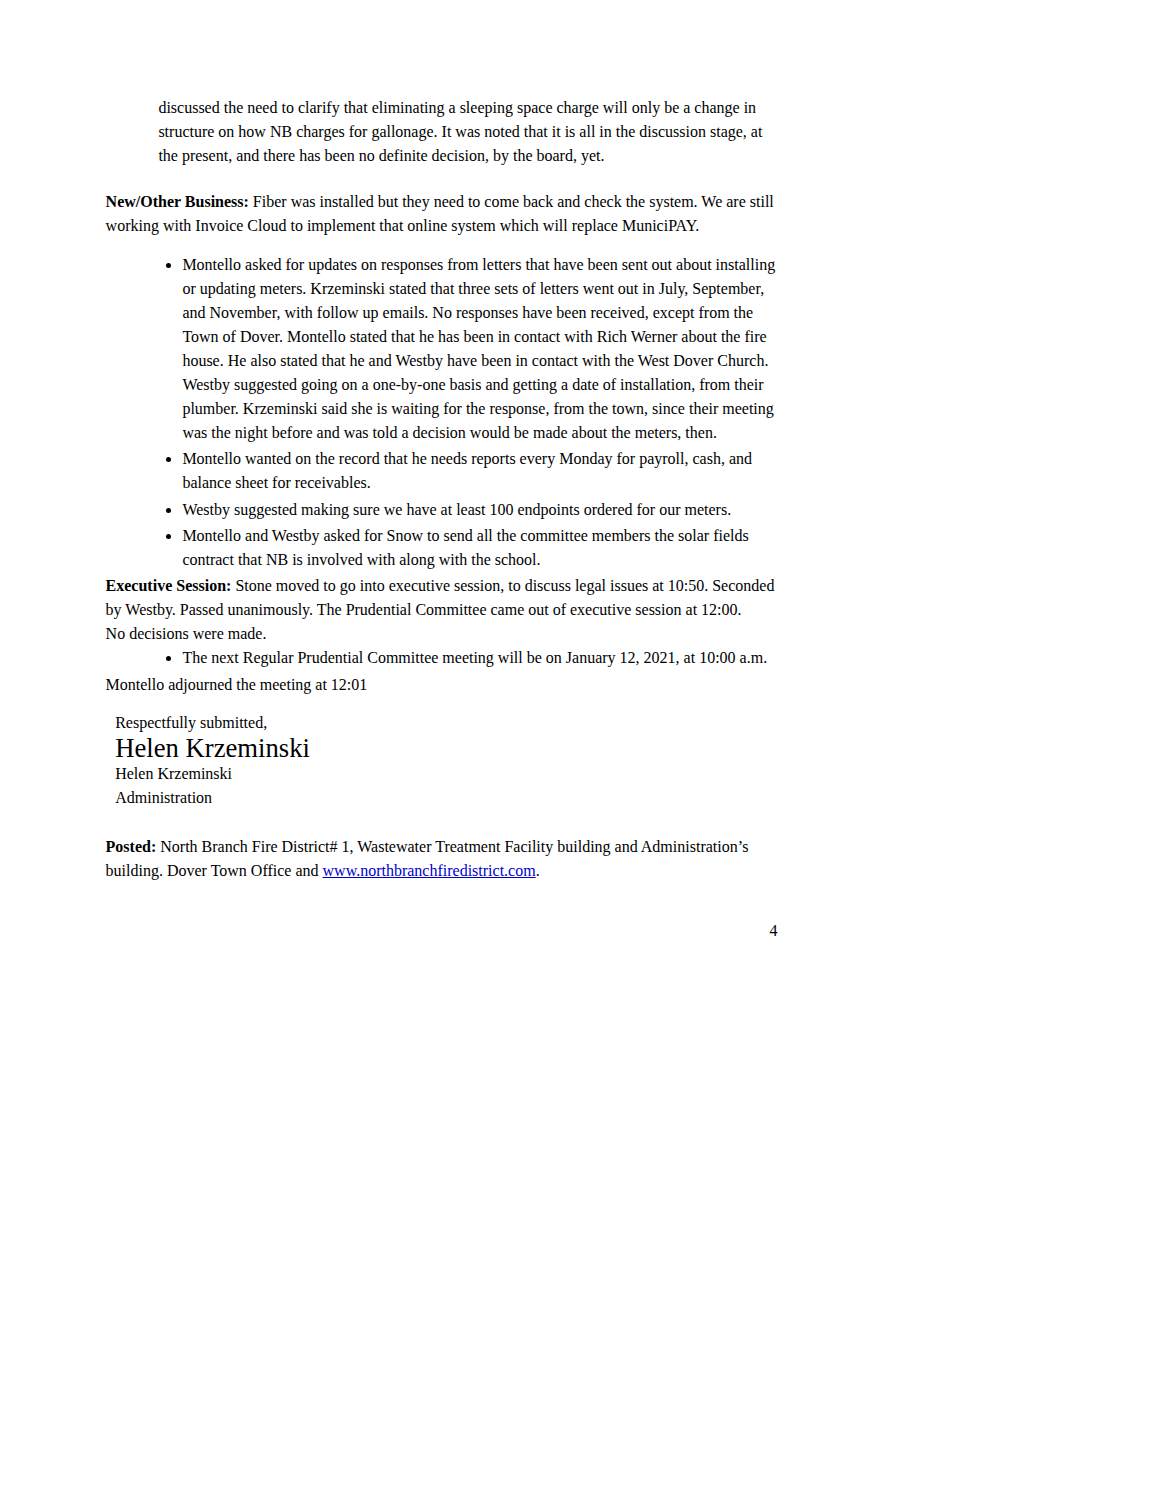discussed the need to clarify that eliminating a sleeping space charge will only be a change in structure on how NB charges for gallonage. It was noted that it is all in the discussion stage, at the present, and there has been no definite decision, by the board, yet.
New/Other Business: Fiber was installed but they need to come back and check the system. We are still working with Invoice Cloud to implement that online system which will replace MuniciPAY.
Montello asked for updates on responses from letters that have been sent out about installing or updating meters. Krzeminski stated that three sets of letters went out in July, September, and November, with follow up emails. No responses have been received, except from the Town of Dover. Montello stated that he has been in contact with Rich Werner about the fire house. He also stated that he and Westby have been in contact with the West Dover Church. Westby suggested going on a one-by-one basis and getting a date of installation, from their plumber. Krzeminski said she is waiting for the response, from the town, since their meeting was the night before and was told a decision would be made about the meters, then.
Montello wanted on the record that he needs reports every Monday for payroll, cash, and balance sheet for receivables.
Westby suggested making sure we have at least 100 endpoints ordered for our meters.
Montello and Westby asked for Snow to send all the committee members the solar fields contract that NB is involved with along with the school.
Executive Session: Stone moved to go into executive session, to discuss legal issues at 10:50. Seconded by Westby. Passed unanimously. The Prudential Committee came out of executive session at 12:00.
No decisions were made.
The next Regular Prudential Committee meeting will be on January 12, 2021, at 10:00 a.m.
Montello adjourned the meeting at 12:01
Respectfully submitted,
Helen Krzeminski
Helen Krzeminski
Administration
Posted: North Branch Fire District# 1, Wastewater Treatment Facility building and Administration’s building. Dover Town Office and www.northbranchfiredistrict.com.
4